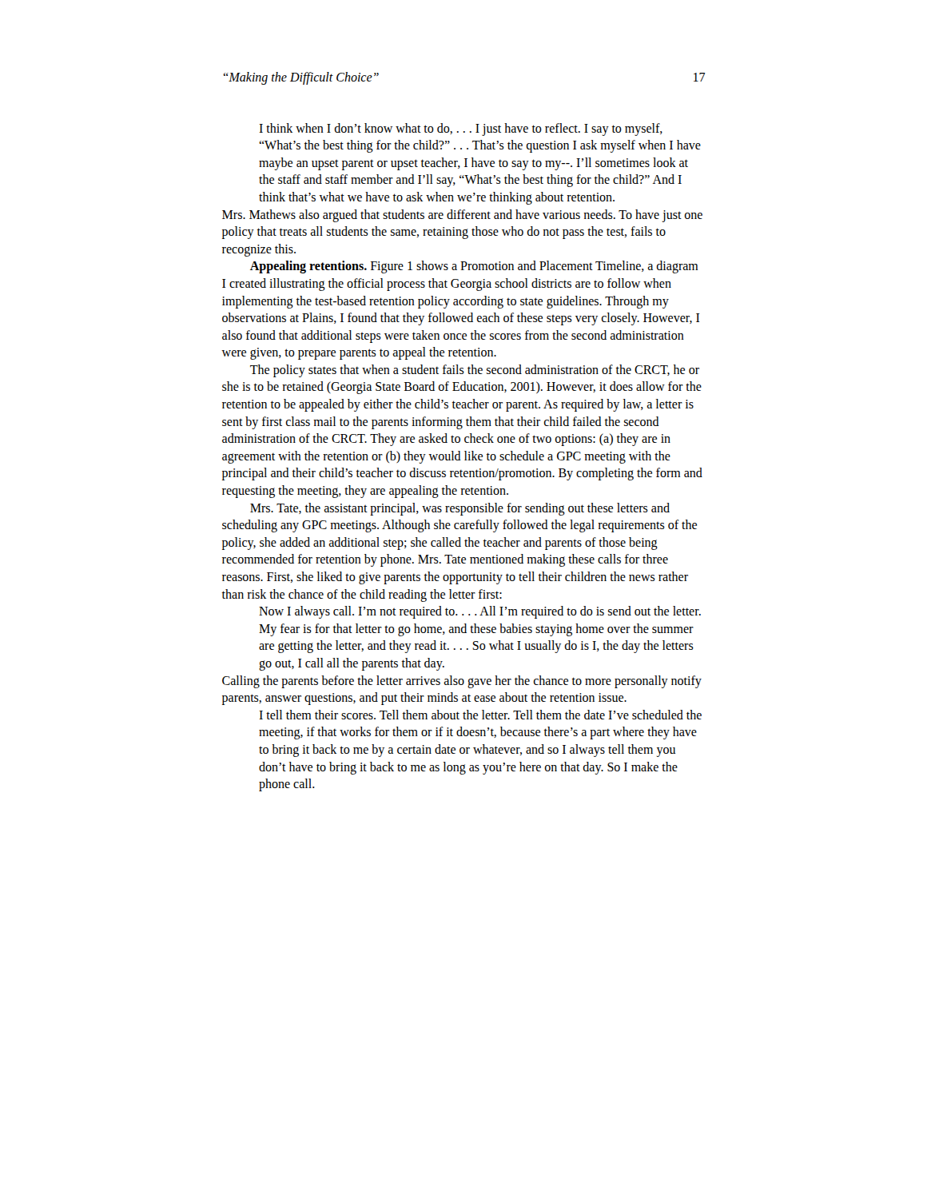“Making the Difficult Choice” 17
I think when I don’t know what to do, . . . I just have to reflect. I say to myself, “What’s the best thing for the child?” . . . That’s the question I ask myself when I have maybe an upset parent or upset teacher, I have to say to my--. I’ll sometimes look at the staff and staff member and I’ll say, “What’s the best thing for the child?” And I think that’s what we have to ask when we’re thinking about retention.
Mrs. Mathews also argued that students are different and have various needs. To have just one policy that treats all students the same, retaining those who do not pass the test, fails to recognize this.
Appealing retentions. Figure 1 shows a Promotion and Placement Timeline, a diagram I created illustrating the official process that Georgia school districts are to follow when implementing the test-based retention policy according to state guidelines. Through my observations at Plains, I found that they followed each of these steps very closely. However, I also found that additional steps were taken once the scores from the second administration were given, to prepare parents to appeal the retention.
The policy states that when a student fails the second administration of the CRCT, he or she is to be retained (Georgia State Board of Education, 2001). However, it does allow for the retention to be appealed by either the child’s teacher or parent. As required by law, a letter is sent by first class mail to the parents informing them that their child failed the second administration of the CRCT. They are asked to check one of two options: (a) they are in agreement with the retention or (b) they would like to schedule a GPC meeting with the principal and their child’s teacher to discuss retention/promotion. By completing the form and requesting the meeting, they are appealing the retention.
Mrs. Tate, the assistant principal, was responsible for sending out these letters and scheduling any GPC meetings. Although she carefully followed the legal requirements of the policy, she added an additional step; she called the teacher and parents of those being recommended for retention by phone. Mrs. Tate mentioned making these calls for three reasons. First, she liked to give parents the opportunity to tell their children the news rather than risk the chance of the child reading the letter first:
Now I always call. I’m not required to. . . . All I’m required to do is send out the letter. My fear is for that letter to go home, and these babies staying home over the summer are getting the letter, and they read it. . . . So what I usually do is I, the day the letters go out, I call all the parents that day.
Calling the parents before the letter arrives also gave her the chance to more personally notify parents, answer questions, and put their minds at ease about the retention issue.
I tell them their scores. Tell them about the letter. Tell them the date I’ve scheduled the meeting, if that works for them or if it doesn’t, because there’s a part where they have to bring it back to me by a certain date or whatever, and so I always tell them you don’t have to bring it back to me as long as you’re here on that day. So I make the phone call.